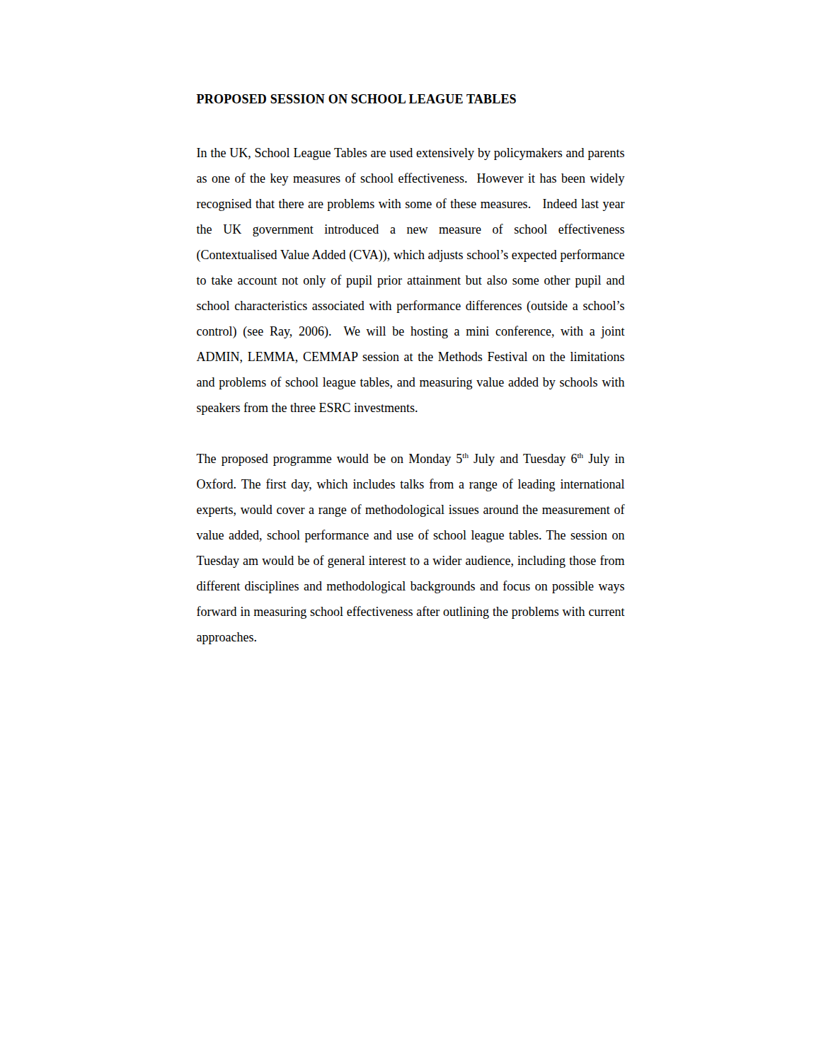Proposed session on school league tables
In the UK, School League Tables are used extensively by policymakers and parents as one of the key measures of school effectiveness. However it has been widely recognised that there are problems with some of these measures. Indeed last year the UK government introduced a new measure of school effectiveness (Contextualised Value Added (CVA)), which adjusts school’s expected performance to take account not only of pupil prior attainment but also some other pupil and school characteristics associated with performance differences (outside a school’s control) (see Ray, 2006). We will be hosting a mini conference, with a joint ADMIN, LEMMA, CEMMAP session at the Methods Festival on the limitations and problems of school league tables, and measuring value added by schools with speakers from the three ESRC investments.
The proposed programme would be on Monday 5th July and Tuesday 6th July in Oxford. The first day, which includes talks from a range of leading international experts, would cover a range of methodological issues around the measurement of value added, school performance and use of school league tables. The session on Tuesday am would be of general interest to a wider audience, including those from different disciplines and methodological backgrounds and focus on possible ways forward in measuring school effectiveness after outlining the problems with current approaches.